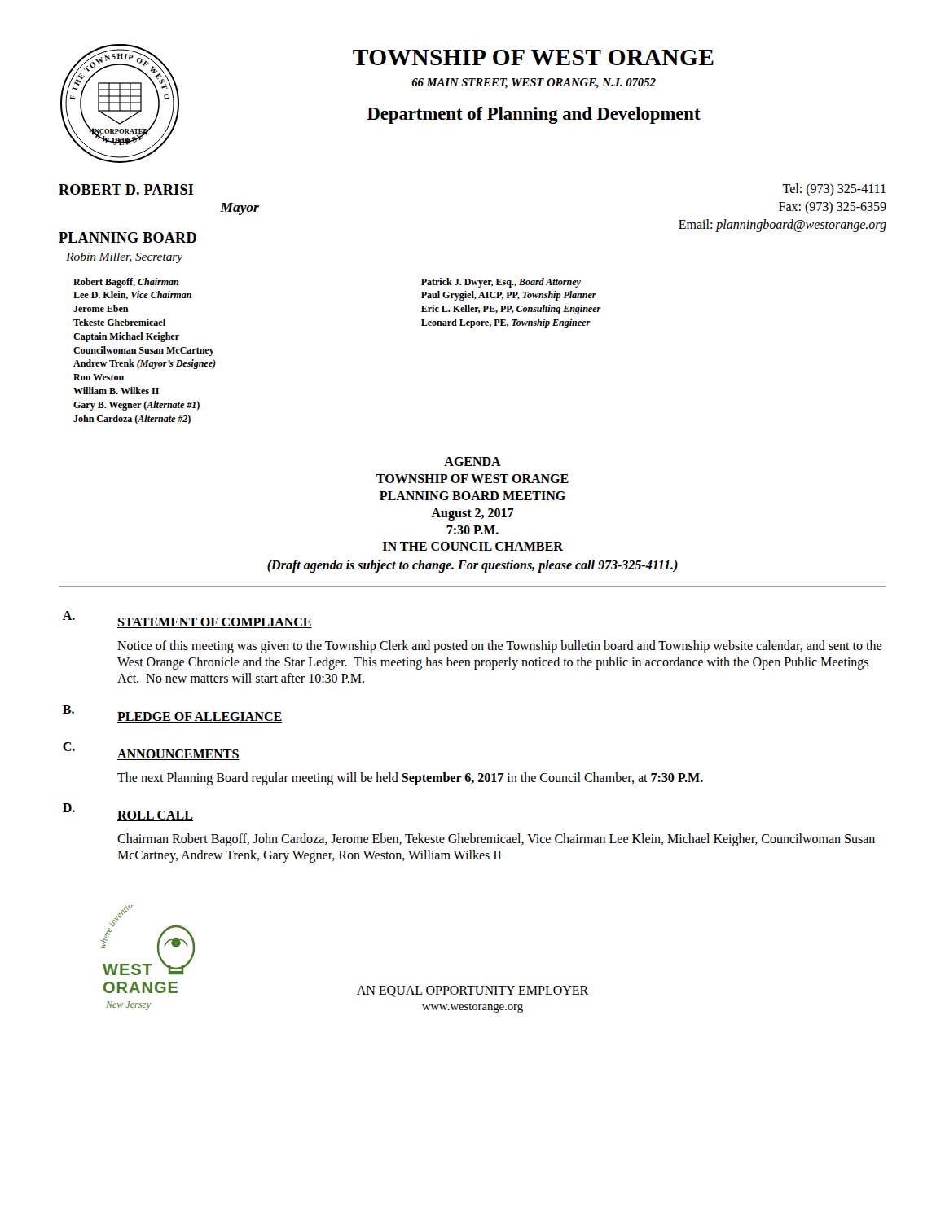SEAL OF THE TOWNSHIP OF WEST ORANGE NEW JERSEY INCORPORATED 1900
TOWNSHIP OF WEST ORANGE
66 MAIN STREET, WEST ORANGE, N.J. 07052
Department of Planning and Development
ROBERT D. PARISI
Mayor
PLANNING BOARD
Robin Miller, Secretary
Tel: (973) 325-4111
Fax: (973) 325-6359
Email: planningboard@westorange.org
Robert Bagoff, Chairman
Lee D. Klein, Vice Chairman
Jerome Eben
Tekeste Ghebremicael
Captain Michael Keigher
Councilwoman Susan McCartney
Andrew Trenk (Mayor’s Designee)
Ron Weston
William B. Wilkes II
Gary B. Wegner (Alternate #1)
John Cardoza (Alternate #2)
Patrick J. Dwyer, Esq., Board Attorney
Paul Grygiel, AICP, PP, Township Planner
Eric L. Keller, PE, PP, Consulting Engineer
Leonard Lepore, PE, Township Engineer
AGENDA TOWNSHIP OF WEST ORANGE PLANNING BOARD MEETING August 2, 2017 7:30 P.M. IN THE COUNCIL CHAMBER (Draft agenda is subject to change. For questions, please call 973-325-4111.)
A.
STATEMENT OF COMPLIANCE
Notice of this meeting was given to the Township Clerk and posted on the Township bulletin board and Township website calendar, and sent to the West Orange Chronicle and the Star Ledger. This meeting has been properly noticed to the public in accordance with the Open Public Meetings Act. No new matters will start after 10:30 P.M.
B.
PLEDGE OF ALLEGIANCE
C.
ANNOUNCEMENTS
The next Planning Board regular meeting will be held September 6, 2017 in the Council Chamber, at 7:30 P.M.
D.
ROLL CALL
Chairman Robert Bagoff, John Cardoza, Jerome Eben, Tekeste Ghebremicael, Vice Chairman Lee Klein, Michael Keigher, Councilwoman Susan McCartney, Andrew Trenk, Gary Wegner, Ron Weston, William Wilkes II
where invention lives WEST ORANGE New Jersey
AN EQUAL OPPORTUNITY EMPLOYER
www.westorange.org